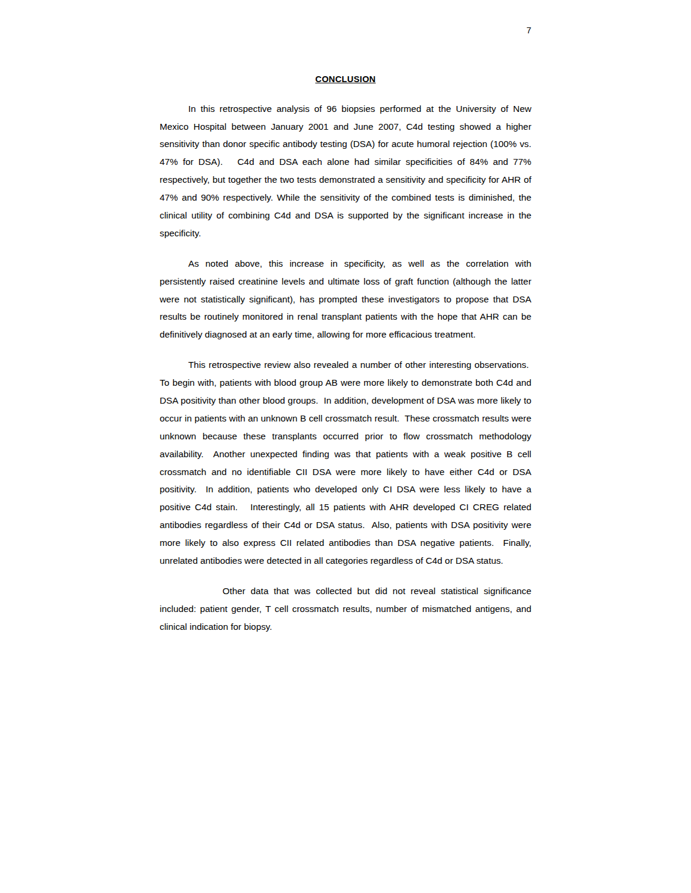7
CONCLUSION
In this retrospective analysis of 96 biopsies performed at the University of New Mexico Hospital between January 2001 and June 2007, C4d testing showed a higher sensitivity than donor specific antibody testing (DSA) for acute humoral rejection (100% vs. 47% for DSA). C4d and DSA each alone had similar specificities of 84% and 77% respectively, but together the two tests demonstrated a sensitivity and specificity for AHR of 47% and 90% respectively. While the sensitivity of the combined tests is diminished, the clinical utility of combining C4d and DSA is supported by the significant increase in the specificity.
As noted above, this increase in specificity, as well as the correlation with persistently raised creatinine levels and ultimate loss of graft function (although the latter were not statistically significant), has prompted these investigators to propose that DSA results be routinely monitored in renal transplant patients with the hope that AHR can be definitively diagnosed at an early time, allowing for more efficacious treatment.
This retrospective review also revealed a number of other interesting observations. To begin with, patients with blood group AB were more likely to demonstrate both C4d and DSA positivity than other blood groups. In addition, development of DSA was more likely to occur in patients with an unknown B cell crossmatch result. These crossmatch results were unknown because these transplants occurred prior to flow crossmatch methodology availability. Another unexpected finding was that patients with a weak positive B cell crossmatch and no identifiable CII DSA were more likely to have either C4d or DSA positivity. In addition, patients who developed only CI DSA were less likely to have a positive C4d stain. Interestingly, all 15 patients with AHR developed CI CREG related antibodies regardless of their C4d or DSA status. Also, patients with DSA positivity were more likely to also express CII related antibodies than DSA negative patients. Finally, unrelated antibodies were detected in all categories regardless of C4d or DSA status.
Other data that was collected but did not reveal statistical significance included: patient gender, T cell crossmatch results, number of mismatched antigens, and clinical indication for biopsy.